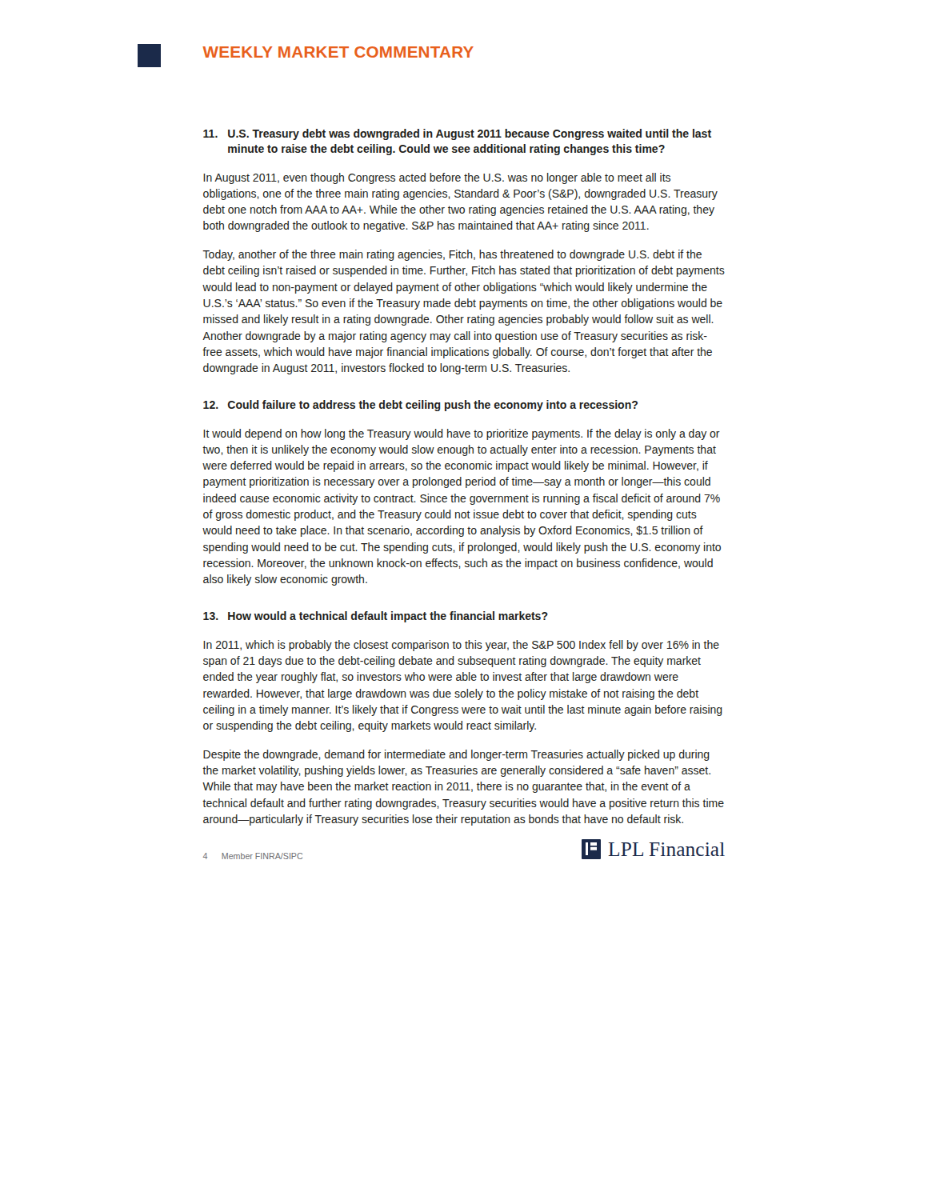Weekly Market Commentary
11. U.S. Treasury debt was downgraded in August 2011 because Congress waited until the last minute to raise the debt ceiling. Could we see additional rating changes this time?
In August 2011, even though Congress acted before the U.S. was no longer able to meet all its obligations, one of the three main rating agencies, Standard & Poor’s (S&P), downgraded U.S. Treasury debt one notch from AAA to AA+. While the other two rating agencies retained the U.S. AAA rating, they both downgraded the outlook to negative. S&P has maintained that AA+ rating since 2011.
Today, another of the three main rating agencies, Fitch, has threatened to downgrade U.S. debt if the debt ceiling isn’t raised or suspended in time. Further, Fitch has stated that prioritization of debt payments would lead to non-payment or delayed payment of other obligations “which would likely undermine the U.S.’s ‘AAA’ status.” So even if the Treasury made debt payments on time, the other obligations would be missed and likely result in a rating downgrade. Other rating agencies probably would follow suit as well. Another downgrade by a major rating agency may call into question use of Treasury securities as risk-free assets, which would have major financial implications globally. Of course, don’t forget that after the downgrade in August 2011, investors flocked to long-term U.S. Treasuries.
12. Could failure to address the debt ceiling push the economy into a recession?
It would depend on how long the Treasury would have to prioritize payments. If the delay is only a day or two, then it is unlikely the economy would slow enough to actually enter into a recession. Payments that were deferred would be repaid in arrears, so the economic impact would likely be minimal. However, if payment prioritization is necessary over a prolonged period of time—say a month or longer—this could indeed cause economic activity to contract. Since the government is running a fiscal deficit of around 7% of gross domestic product, and the Treasury could not issue debt to cover that deficit, spending cuts would need to take place. In that scenario, according to analysis by Oxford Economics, $1.5 trillion of spending would need to be cut. The spending cuts, if prolonged, would likely push the U.S. economy into recession. Moreover, the unknown knock-on effects, such as the impact on business confidence, would also likely slow economic growth.
13. How would a technical default impact the financial markets?
In 2011, which is probably the closest comparison to this year, the S&P 500 Index fell by over 16% in the span of 21 days due to the debt-ceiling debate and subsequent rating downgrade. The equity market ended the year roughly flat, so investors who were able to invest after that large drawdown were rewarded. However, that large drawdown was due solely to the policy mistake of not raising the debt ceiling in a timely manner. It’s likely that if Congress were to wait until the last minute again before raising or suspending the debt ceiling, equity markets would react similarly.
Despite the downgrade, demand for intermediate and longer-term Treasuries actually picked up during the market volatility, pushing yields lower, as Treasuries are generally considered a “safe haven” asset. While that may have been the market reaction in 2011, there is no guarantee that, in the event of a technical default and further rating downgrades, Treasury securities would have a positive return this time around—particularly if Treasury securities lose their reputation as bonds that have no default risk.
4 Member FINRA/SIPC
LPL Financial